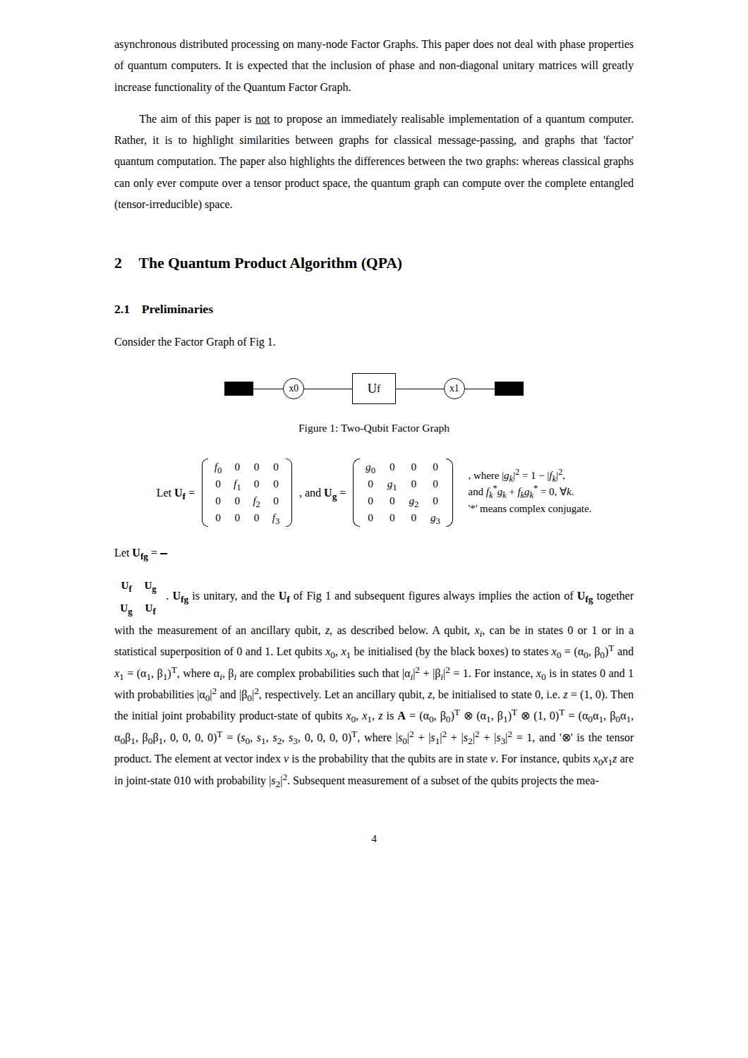asynchronous distributed processing on many-node Factor Graphs. This paper does not deal with phase properties of quantum computers. It is expected that the inclusion of phase and non-diagonal unitary matrices will greatly increase functionality of the Quantum Factor Graph.
The aim of this paper is not to propose an immediately realisable implementation of a quantum computer. Rather, it is to highlight similarities between graphs for classical message-passing, and graphs that 'factor' quantum computation. The paper also highlights the differences between the two graphs: whereas classical graphs can only ever compute over a tensor product space, the quantum graph can compute over the complete entangled (tensor-irreducible) space.
2 The Quantum Product Algorithm (QPA)
2.1 Preliminaries
Consider the Factor Graph of Fig 1.
x0 Uf x1
Figure 1: Two-Qubit Factor Graph
Let Uf =
| f 0 | 0 | 0 | 0 |
| 0 | f 1 | 0 | 0 |
| 0 | 0 | f 2 | 0 |
| 0 | 0 | 0 | f 3 |
, and Ug =
| g 0 | 0 | 0 | 0 |
| 0 | g 1 | 0 | 0 |
| 0 | 0 | g 2 | 0 |
| 0 | 0 | 0 | g 3 |
, where |gk|2 = 1 − |fk|2,
and fk*gk + fkgk* = 0, ∀k.
'*' means complex conjugate.
Let Ufg =
| U f | U g |
| U g | U f |
. Ufg is unitary, and the Uf of Fig 1 and subsequent figures always implies the action of Ufg together with the measurement of an ancillary qubit, z, as described below. A qubit, xi, can be in states 0 or 1 or in a statistical superposition of 0 and 1. Let qubits x0, x1 be initialised (by the black boxes) to states x0 = (α0, β0)T and x1 = (α1, β1)T, where αi, βi are complex probabilities such that |αi|2 + |βi|2 = 1. For instance, x0 is in states 0 and 1 with probabilities |α0|2 and |β0|2, respectively. Let an ancillary qubit, z, be initialised to state 0, i.e. z = (1, 0). Then the initial joint probability product-state of qubits x0, x1, z is A = (α0, β0)T ⊗ (α1, β1)T ⊗ (1, 0)T = (α0α1, β0α1, α0β1, β0β1, 0, 0, 0, 0)T = (s0, s1, s2, s3, 0, 0, 0, 0)T, where |s0|2 + |s1|2 + |s2|2 + |s3|2 = 1, and '⊗' is the tensor product. The element at vector index v is the probability that the qubits are in state v. For instance, qubits x0x1z are in joint-state 010 with probability |s2|2. Subsequent measurement of a subset of the qubits projects the mea-
4